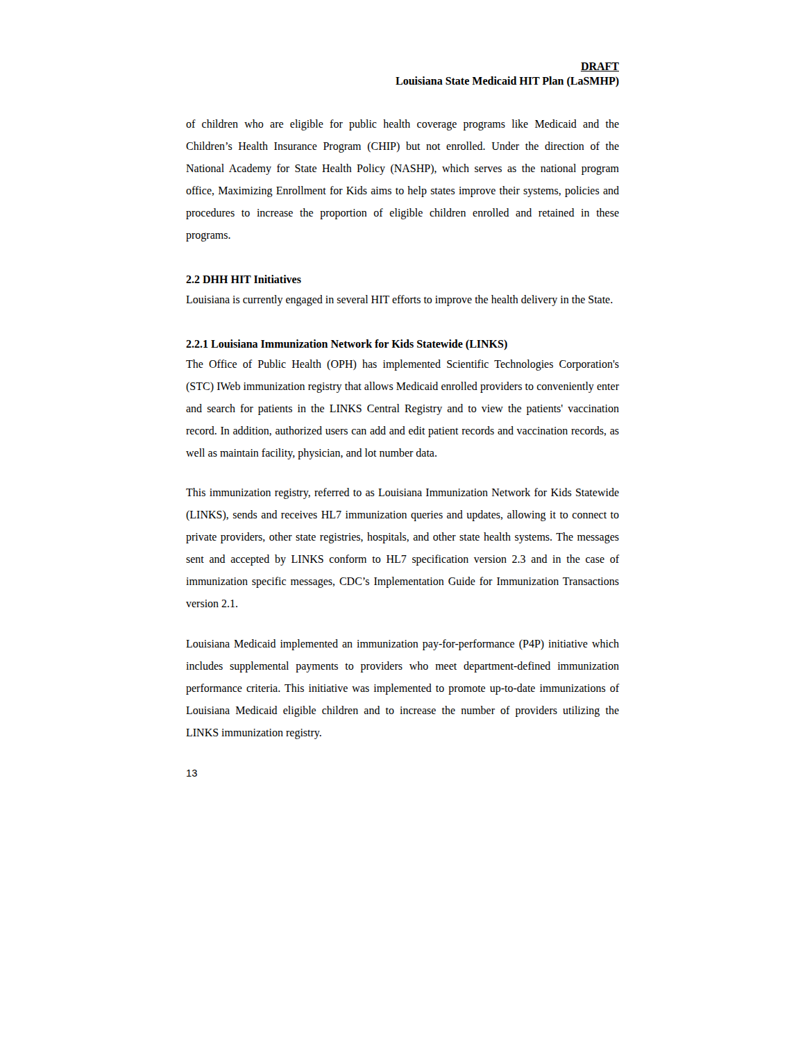DRAFT Louisiana State Medicaid HIT Plan (LaSMHP)
of children who are eligible for public health coverage programs like Medicaid and the Children’s Health Insurance Program (CHIP) but not enrolled. Under the direction of the National Academy for State Health Policy (NASHP), which serves as the national program office, Maximizing Enrollment for Kids aims to help states improve their systems, policies and procedures to increase the proportion of eligible children enrolled and retained in these programs.
2.2 DHH HIT Initiatives
Louisiana is currently engaged in several HIT efforts to improve the health delivery in the State.
2.2.1 Louisiana Immunization Network for Kids Statewide (LINKS)
The Office of Public Health (OPH) has implemented Scientific Technologies Corporation's (STC) IWeb immunization registry that allows Medicaid enrolled providers to conveniently enter and search for patients in the LINKS Central Registry and to view the patients' vaccination record. In addition, authorized users can add and edit patient records and vaccination records, as well as maintain facility, physician, and lot number data.
This immunization registry, referred to as Louisiana Immunization Network for Kids Statewide (LINKS), sends and receives HL7 immunization queries and updates, allowing it to connect to private providers, other state registries, hospitals, and other state health systems. The messages sent and accepted by LINKS conform to HL7 specification version 2.3 and in the case of immunization specific messages, CDC’s Implementation Guide for Immunization Transactions version 2.1.
Louisiana Medicaid implemented an immunization pay-for-performance (P4P) initiative which includes supplemental payments to providers who meet department-defined immunization performance criteria. This initiative was implemented to promote up-to-date immunizations of Louisiana Medicaid eligible children and to increase the number of providers utilizing the LINKS immunization registry.
13